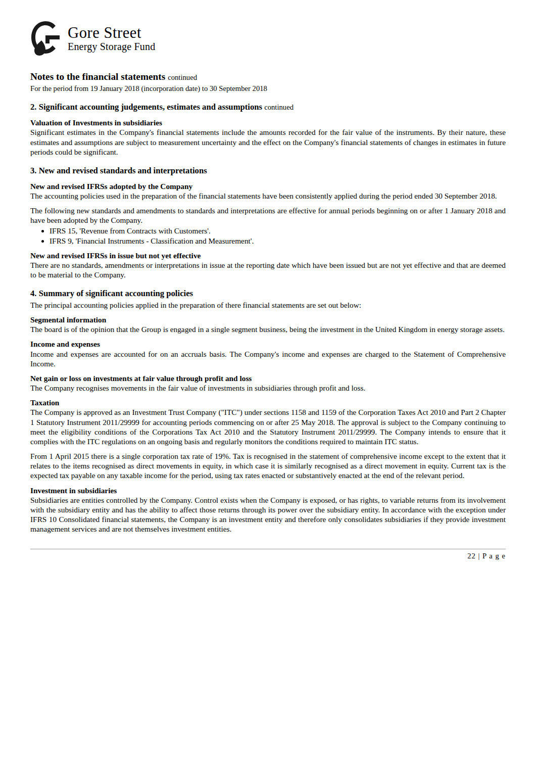Gore Street
Energy Storage Fund
Notes to the financial statements continued
For the period from 19 January 2018 (incorporation date) to 30 September 2018
2. Significant accounting judgements, estimates and assumptions continued
Valuation of Investments in subsidiaries
Significant estimates in the Company's financial statements include the amounts recorded for the fair value of the instruments. By their nature, these estimates and assumptions are subject to measurement uncertainty and the effect on the Company's financial statements of changes in estimates in future periods could be significant.
3. New and revised standards and interpretations
New and revised IFRSs adopted by the Company
The accounting policies used in the preparation of the financial statements have been consistently applied during the period ended 30 September 2018.
The following new standards and amendments to standards and interpretations are effective for annual periods beginning on or after 1 January 2018 and have been adopted by the Company.
IFRS 15, 'Revenue from Contracts with Customers'.
IFRS 9, 'Financial Instruments - Classification and Measurement'.
New and revised IFRSs in issue but not yet effective
There are no standards, amendments or interpretations in issue at the reporting date which have been issued but are not yet effective and that are deemed to be material to the Company.
4. Summary of significant accounting policies
The principal accounting policies applied in the preparation of there financial statements are set out below:
Segmental information
The board is of the opinion that the Group is engaged in a single segment business, being the investment in the United Kingdom in energy storage assets.
Income and expenses
Income and expenses are accounted for on an accruals basis. The Company's income and expenses are charged to the Statement of Comprehensive Income.
Net gain or loss on investments at fair value through profit and loss
The Company recognises movements in the fair value of investments in subsidiaries through profit and loss.
Taxation
The Company is approved as an Investment Trust Company ("ITC") under sections 1158 and 1159 of the Corporation Taxes Act 2010 and Part 2 Chapter 1 Statutory Instrument 2011/29999 for accounting periods commencing on or after 25 May 2018. The approval is subject to the Company continuing to meet the eligibility conditions of the Corporations Tax Act 2010 and the Statutory Instrument 2011/29999. The Company intends to ensure that it complies with the ITC regulations on an ongoing basis and regularly monitors the conditions required to maintain ITC status.
From 1 April 2015 there is a single corporation tax rate of 19%. Tax is recognised in the statement of comprehensive income except to the extent that it relates to the items recognised as direct movements in equity, in which case it is similarly recognised as a direct movement in equity. Current tax is the expected tax payable on any taxable income for the period, using tax rates enacted or substantively enacted at the end of the relevant period.
Investment in subsidiaries
Subsidiaries are entities controlled by the Company. Control exists when the Company is exposed, or has rights, to variable returns from its involvement with the subsidiary entity and has the ability to affect those returns through its power over the subsidiary entity. In accordance with the exception under IFRS 10 Consolidated financial statements, the Company is an investment entity and therefore only consolidates subsidiaries if they provide investment management services and are not themselves investment entities.
22 | P a g e